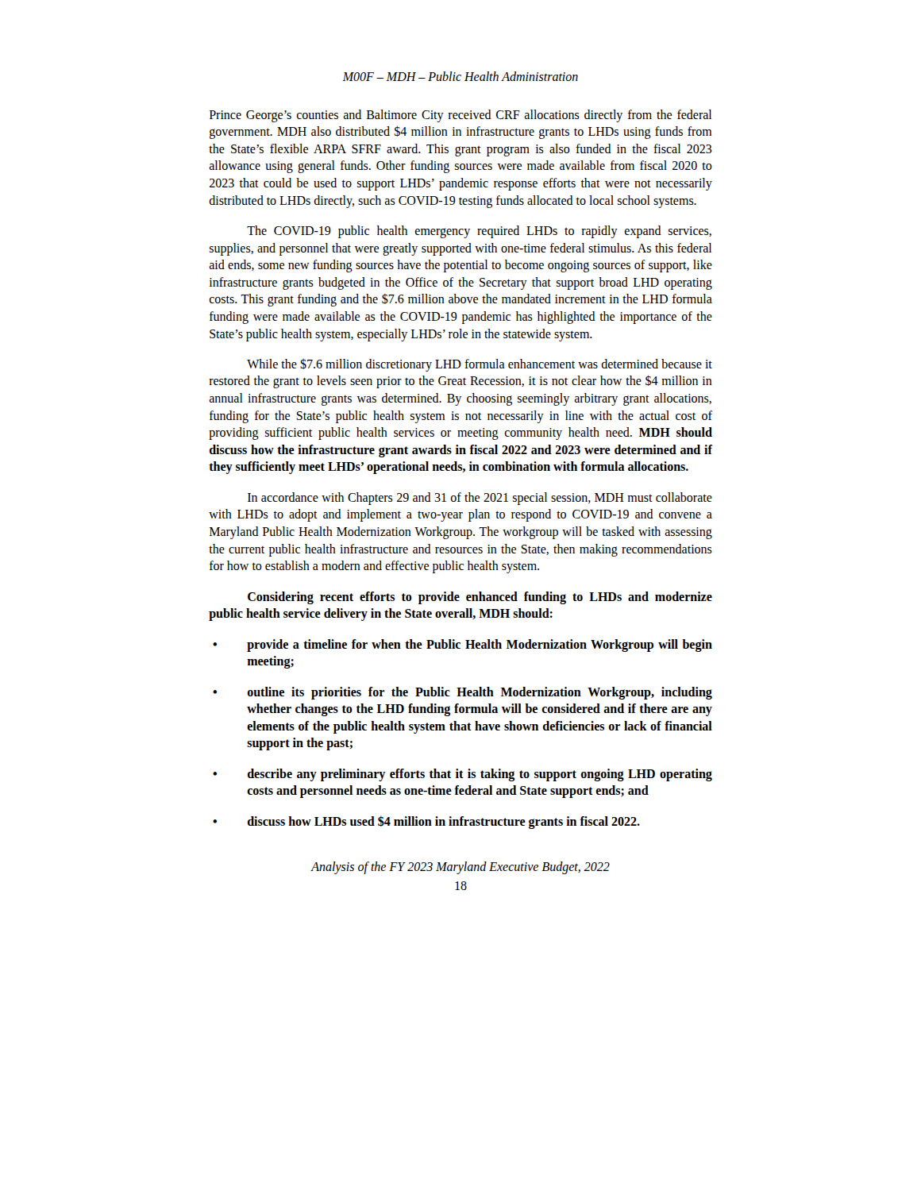M00F – MDH – Public Health Administration
Prince George’s counties and Baltimore City received CRF allocations directly from the federal government. MDH also distributed $4 million in infrastructure grants to LHDs using funds from the State’s flexible ARPA SFRF award. This grant program is also funded in the fiscal 2023 allowance using general funds. Other funding sources were made available from fiscal 2020 to 2023 that could be used to support LHDs’ pandemic response efforts that were not necessarily distributed to LHDs directly, such as COVID-19 testing funds allocated to local school systems.
The COVID-19 public health emergency required LHDs to rapidly expand services, supplies, and personnel that were greatly supported with one-time federal stimulus. As this federal aid ends, some new funding sources have the potential to become ongoing sources of support, like infrastructure grants budgeted in the Office of the Secretary that support broad LHD operating costs. This grant funding and the $7.6 million above the mandated increment in the LHD formula funding were made available as the COVID-19 pandemic has highlighted the importance of the State’s public health system, especially LHDs’ role in the statewide system.
While the $7.6 million discretionary LHD formula enhancement was determined because it restored the grant to levels seen prior to the Great Recession, it is not clear how the $4 million in annual infrastructure grants was determined. By choosing seemingly arbitrary grant allocations, funding for the State’s public health system is not necessarily in line with the actual cost of providing sufficient public health services or meeting community health need. MDH should discuss how the infrastructure grant awards in fiscal 2022 and 2023 were determined and if they sufficiently meet LHDs’ operational needs, in combination with formula allocations.
In accordance with Chapters 29 and 31 of the 2021 special session, MDH must collaborate with LHDs to adopt and implement a two-year plan to respond to COVID-19 and convene a Maryland Public Health Modernization Workgroup. The workgroup will be tasked with assessing the current public health infrastructure and resources in the State, then making recommendations for how to establish a modern and effective public health system.
Considering recent efforts to provide enhanced funding to LHDs and modernize public health service delivery in the State overall, MDH should:
provide a timeline for when the Public Health Modernization Workgroup will begin meeting;
outline its priorities for the Public Health Modernization Workgroup, including whether changes to the LHD funding formula will be considered and if there are any elements of the public health system that have shown deficiencies or lack of financial support in the past;
describe any preliminary efforts that it is taking to support ongoing LHD operating costs and personnel needs as one-time federal and State support ends; and
discuss how LHDs used $4 million in infrastructure grants in fiscal 2022.
Analysis of the FY 2023 Maryland Executive Budget, 2022
18